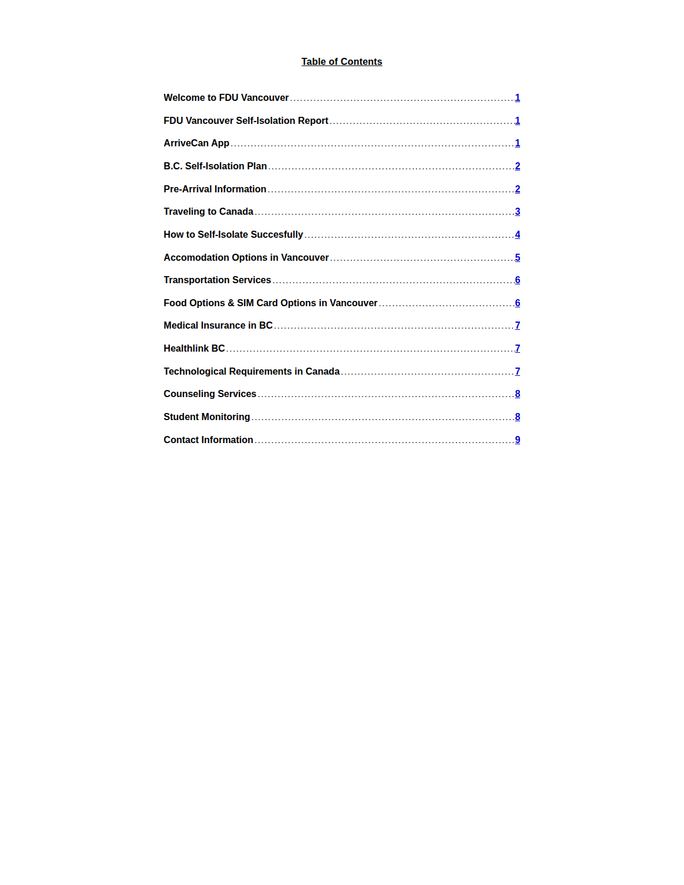Table of Contents
Welcome to FDU Vancouver ................................................................................................... 1
FDU Vancouver Self-Isolation Report ..................................................................................... 1
ArriveCan App .................................................................................................................. 1
B.C. Self-Isolation Plan ....................................................................................................... 2
Pre-Arrival Information ....................................................................................................... 2
Traveling to Canada .......................................................................................................... 3
How to Self-Isolate Succesfully ............................................................................................. 4
Accomodation Options in Vancouver ..................................................................................... 5
Transportation Services ....................................................................................................... 6
Food Options & SIM Card Options in Vancouver ..................................................................... 6
Medical Insurance in BC ....................................................................................................... 7
Healthlink BC .................................................................................................................... 7
Technological Requirements in Canada ................................................................................. 7
Counseling Services .......................................................................................................... 8
Student Monitoring .......................................................................................................... 8
Contact Information .......................................................................................................... 9